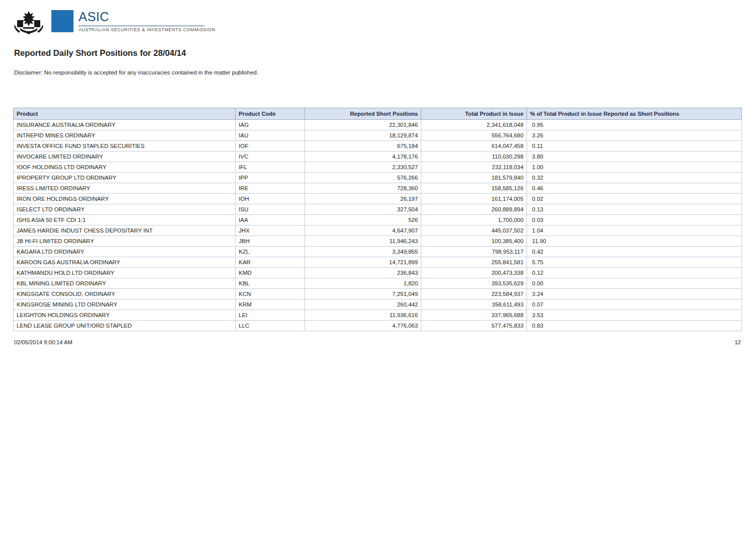ASIC
Australian Securities & Investments Commission
Reported Daily Short Positions for 28/04/14
Disclaimer: No responsibility is accepted for any inaccuracies contained in the matter published.
| Product | Product Code | Reported Short Positions | Total Product in Issue | % of Total Product in Issue Reported as Short Positions |
| --- | --- | --- | --- | --- |
| INSURANCE AUSTRALIA ORDINARY | IAG | 22,301,846 | 2,341,618,048 | 0.95 |
| INTREPID MINES ORDINARY | IAU | 18,129,874 | 556,764,680 | 3.26 |
| INVESTA OFFICE FUND STAPLED SECURITIES | IOF | 675,184 | 614,047,458 | 0.11 |
| INVOCARE LIMITED ORDINARY | IVC | 4,178,176 | 110,030,298 | 3.80 |
| IOOF HOLDINGS LTD ORDINARY | IFL | 2,330,527 | 232,118,034 | 1.00 |
| IPROPERTY GROUP LTD ORDINARY | IPP | 576,266 | 181,579,840 | 0.32 |
| IRESS LIMITED ORDINARY | IRE | 728,360 | 158,585,126 | 0.46 |
| IRON ORE HOLDINGS ORDINARY | IOH | 26,197 | 161,174,005 | 0.02 |
| ISELECT LTD ORDINARY | ISU | 327,504 | 260,889,894 | 0.13 |
| ISHS ASIA 50 ETF CDI 1:1 | IAA | 526 | 1,700,000 | 0.03 |
| JAMES HARDIE INDUST CHESS DEPOSITARY INT | JHX | 4,647,907 | 445,037,502 | 1.04 |
| JB HI-FI LIMITED ORDINARY | JBH | 11,946,243 | 100,385,400 | 11.90 |
| KAGARA LTD ORDINARY | KZL | 3,349,855 | 798,953,117 | 0.42 |
| KAROON GAS AUSTRALIA ORDINARY | KAR | 14,721,899 | 255,841,581 | 5.75 |
| KATHMANDU HOLD LTD ORDINARY | KMD | 236,843 | 200,473,338 | 0.12 |
| KBL MINING LIMITED ORDINARY | KBL | 1,820 | 393,535,629 | 0.00 |
| KINGSGATE CONSOLID. ORDINARY | KCN | 7,251,049 | 223,584,937 | 3.24 |
| KINGSROSE MINING LTD ORDINARY | KRM | 260,442 | 358,611,493 | 0.07 |
| LEIGHTON HOLDINGS ORDINARY | LEI | 11,936,616 | 337,965,688 | 3.53 |
| LEND LEASE GROUP UNIT/ORD STAPLED | LLC | 4,776,063 | 577,475,833 | 0.83 |
02/05/2014 9:00:14 AM
12